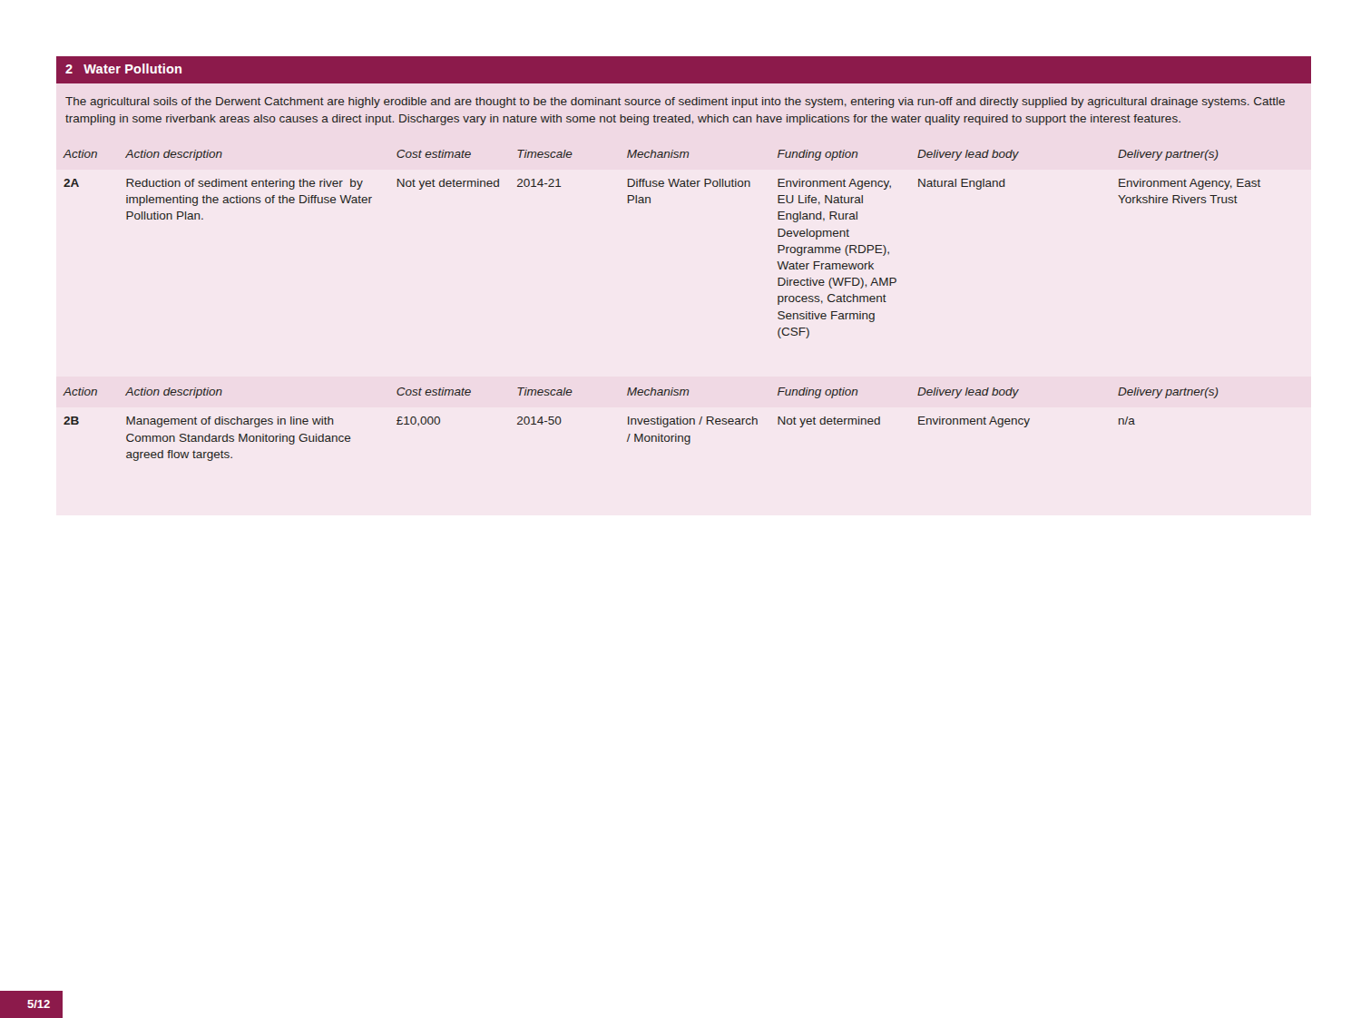2 Water Pollution
The agricultural soils of the Derwent Catchment are highly erodible and are thought to be the dominant source of sediment input into the system, entering via run-off and directly supplied by agricultural drainage systems. Cattle trampling in some riverbank areas also causes a direct input. Discharges vary in nature with some not being treated, which can have implications for the water quality required to support the interest features.
| Action | Action description | Cost estimate | Timescale | Mechanism | Funding option | Delivery lead body | Delivery partner(s) |
| --- | --- | --- | --- | --- | --- | --- | --- |
| 2A | Reduction of sediment entering the river by implementing the actions of the Diffuse Water Pollution Plan. | Not yet determined | 2014-21 | Diffuse Water Pollution Plan | Environment Agency, EU Life, Natural England, Rural Development Programme (RDPE), Water Framework Directive (WFD), AMP process, Catchment Sensitive Farming (CSF) | Natural England | Environment Agency, East Yorkshire Rivers Trust |
| Action | Action description | Cost estimate | Timescale | Mechanism | Funding option | Delivery lead body | Delivery partner(s) |
| --- | --- | --- | --- | --- | --- | --- | --- |
| 2B | Management of discharges in line with Common Standards Monitoring Guidance agreed flow targets. | £10,000 | 2014-50 | Investigation / Research / Monitoring | Not yet determined | Environment Agency | n/a |
5/12